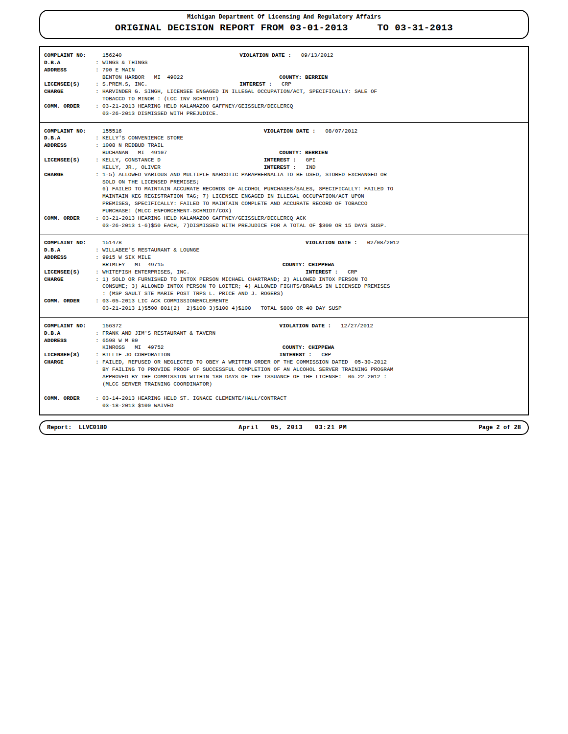Michigan Department Of Licensing And Regulatory Affairs
ORIGINAL DECISION REPORT FROM 03-01-2013 TO 03-31-2013
| COMPLAINT NO: | | 156240 | VIOLATION DATE : 09/13/2012 |
| D.B.A | : | WINGS & THINGS |
| ADDRESS | : | 790 E MAIN |
| | | BENTON HARBOR MI 49022 COUNTY: BERRIEN |
| LICENSEE(S) | : | S.PREM.S, INC. | INTEREST : CRP |
| CHARGE | : | HARVINDER G. SINGH, LICENSEE ENGAGED IN ILLEGAL OCCUPATION/ACT, SPECIFICALLY: SALE OF TOBACCO TO MINOR : (LCC INV SCHMIDT) |
| COMM. ORDER | : | 03-21-2013 HEARING HELD KALAMAZOO GAFFNEY/GEISSLER/DECLERCQ |
| | | 03-26-2013 DISMISSED WITH PREJUDICE. |
| COMPLAINT NO: | | 155516 | VIOLATION DATE : 08/07/2012 |
| D.B.A | : | KELLY'S CONVENIENCE STORE |
| ADDRESS | : | 1008 N REDBUD TRAIL |
| | | BUCHANAN MI 49107 COUNTY: BERRIEN |
| LICENSEE(S) | : | KELLY, CONSTANCE D | INTEREST : GPI |
| | | KELLY, JR., OLIVER | INTEREST : IND |
| CHARGE | : | 1-5) ALLOWED VARIOUS AND MULTIPLE NARCOTIC PARAPHERNALIA TO BE USED, STORED EXCHANGED OR SOLD ON THE LICENSED PREMISES; 6) FAILED TO MAINTAIN ACCURATE RECORDS OF ALCOHOL PURCHASES/SALES, SPECIFICALLY: FAILED TO MAINTAIN KEG REGISTRATION TAG; 7) LICENSEE ENGAGED IN ILLEGAL OCCUPATION/ACT UPON PREMISES, SPECIFICALLY: FAILED TO MAINTAIN COMPLETE AND ACCURATE RECORD OF TOBACCO PURCHASE: (MLCC ENFORCEMENT-SCHMIDT/COX) |
| COMM. ORDER | : | 03-21-2013 HEARING HELD KALAMAZOO GAFFNEY/GEISSLER/DECLERCQ ACK |
| | | 03-26-2013 1-6)$50 EACH, 7)DISMISSED WITH PREJUDICE FOR A TOTAL OF $300 OR 15 DAYS SUSP. |
| COMPLAINT NO: | | 151478 | VIOLATION DATE : 02/08/2012 |
| D.B.A | : | WILLABEE'S RESTAURANT & LOUNGE |
| ADDRESS | : | 9915 W SIX MILE |
| | | BRIMLEY MI 49715 COUNTY: CHIPPEWA |
| LICENSEE(S) | : | WHITEFISH ENTERPRISES, INC. | INTEREST : CRP |
| CHARGE | : | 1) SOLD OR FURNISHED TO INTOX PERSON MICHAEL CHARTRAND; 2) ALLOWED INTOX PERSON TO CONSUME; 3) ALLOWED INTOX PERSON TO LOITER; 4) ALLOWED FIGHTS/BRAWLS IN LICENSED PREMISES : (MSP SAULT STE MARIE POST TRPS L. PRICE AND J. ROGERS) |
| COMM. ORDER | : | 03-05-2013 LIC ACK COMMISSIONERCLEMENTE |
| | | 03-21-2013 1)$500 801(2) 2)$100 3)$100 4)$100 TOTAL $800 OR 40 DAY SUSP |
| COMPLAINT NO: | | 156372 | VIOLATION DATE : 12/27/2012 |
| D.B.A | : | FRANK AND JIM'S RESTAURANT & TAVERN |
| ADDRESS | : | 6598 W M 80 |
| | | KINROSS MI 49752 COUNTY: CHIPPEWA |
| LICENSEE(S) | : | BILLIE JO CORPORATION | INTEREST : CRP |
| CHARGE | : | FAILED, REFUSED OR NEGLECTED TO OBEY A WRITTEN ORDER OF THE COMMISSION DATED 05-30-2012 BY FAILING TO PROVIDE PROOF OF SUCCESSFUL COMPLETION OF AN ALCOHOL SERVER TRAINING PROGRAM APPROVED BY THE COMMISSION WITHIN 180 DAYS OF THE ISSUANCE OF THE LICENSE: 06-22-2012 : (MLCC SERVER TRAINING COORDINATOR) |
| COMM. ORDER | : | 03-14-2013 HEARING HELD ST. IGNACE CLEMENTE/HALL/CONTRACT |
| | | 03-18-2013 $100 WAIVED |
Report: LLVC0180
April 05, 2013 03:21 PM
Page 2 of 28